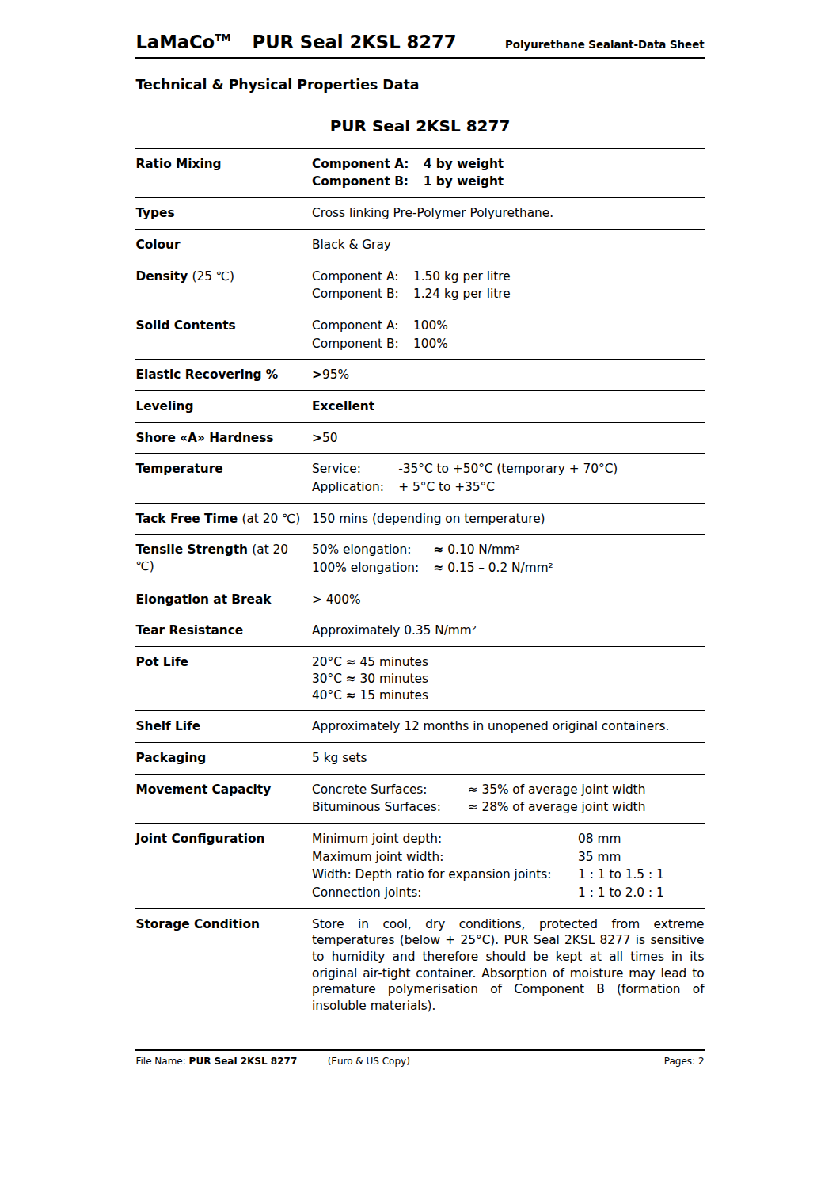LaMaCoTM PUR Seal 2KSL 8277
Polyurethane Sealant-Data Sheet
Technical & Physical Properties Data
PUR Seal 2KSL 8277
| Ratio Mixing | Component A: 4 by weight Component B: 1 by weight |
| Types | Cross linking Pre-Polymer Polyurethane. |
| Colour | Black & Gray |
| Density (25 ℃) | Component A: 1.50 kg per litre Component B: 1.24 kg per litre |
| Solid Contents | Component A: 100% Component B: 100% |
| Elastic Recovering % | > 95% |
| Leveling | Excellent |
| Shore «A» Hardness | > 50 |
| Temperature | Service: -35°C to +50°C (temporary + 70°C) Application: + 5°C to +35°C |
| Tack Free Time (at 20 ℃) | 150 mins (depending on temperature) |
| Tensile Strength (at 20 ℃) | 50% elongation: ≈ 0.10 N/mm² 100% elongation: ≈ 0.15 – 0.2 N/mm² |
| Elongation at Break | > 400% |
| Tear Resistance | Approximately 0.35 N/mm² |
| Pot Life | 20°C ≈ 45 minutes 30°C ≈ 30 minutes 40°C ≈ 15 minutes |
| Shelf Life | Approximately 12 months in unopened original containers. |
| Packaging | 5 kg sets |
| Movement Capacity | Concrete Surfaces: ≈ 35% of average joint width Bituminous Surfaces: ≈ 28% of average joint width |
| Joint Configuration | Minimum joint depth: 08 mm Maximum joint width: 35 mm Width: Depth ratio for expansion joints: 1 : 1 to 1.5 : 1 Connection joints: 1 : 1 to 2.0 : 1 |
| Storage Condition | Store in cool, dry conditions, protected from extreme temperatures (below + 25°C). PUR Seal 2KSL 8277 is sensitive to humidity and therefore should be kept at all times in its original air-tight container. Absorption of moisture may lead to premature polymerisation of Component B (formation of insoluble materials). |
File Name: PUR Seal 2KSL 8277
(Euro & US Copy)
Pages: 2